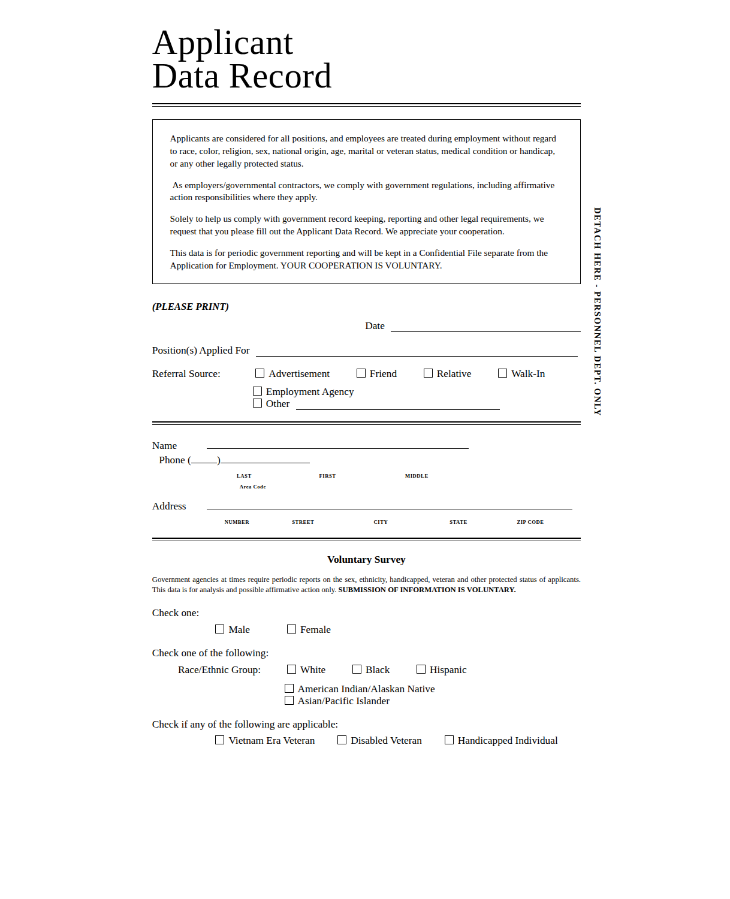Applicant
Data Record
Applicants are considered for all positions, and employees are treated during employment without regard to race, color, religion, sex, national origin, age, marital or veteran status, medical condition or handicap, or any other legally protected status.
As employers/governmental contractors, we comply with government regulations, including affirmative action responsibilities where they apply.
Solely to help us comply with government record keeping, reporting and other legal requirements, we request that you please fill out the Applicant Data Record. We appreciate your cooperation.
This data is for periodic government reporting and will be kept in a Confidential File separate from the Application for Employment. YOUR COOPERATION IS VOLUNTARY.
(PLEASE PRINT)
Date
Position(s) Applied For
Referral Source: Advertisement Friend Relative Walk-In
Employment Agency Other
Name Phone ( )
LAST FIRST MIDDLE Area Code
Address
NUMBER STREET CITY STATE ZIP CODE
Voluntary Survey
Government agencies at times require periodic reports on the sex, ethnicity, handicapped, veteran and other protected status of applicants. This data is for analysis and possible affirmative action only. SUBMISSION OF INFORMATION IS VOLUNTARY.
Check one:
Male Female
Check one of the following:
Race/Ethnic Group: White Black Hispanic
American Indian/Alaskan Native Asian/Pacific Islander
Check if any of the following are applicable:
Vietnam Era Veteran Disabled Veteran Handicapped Individual
 
DETACH HERE - PERSONNEL DEPT. ONLY